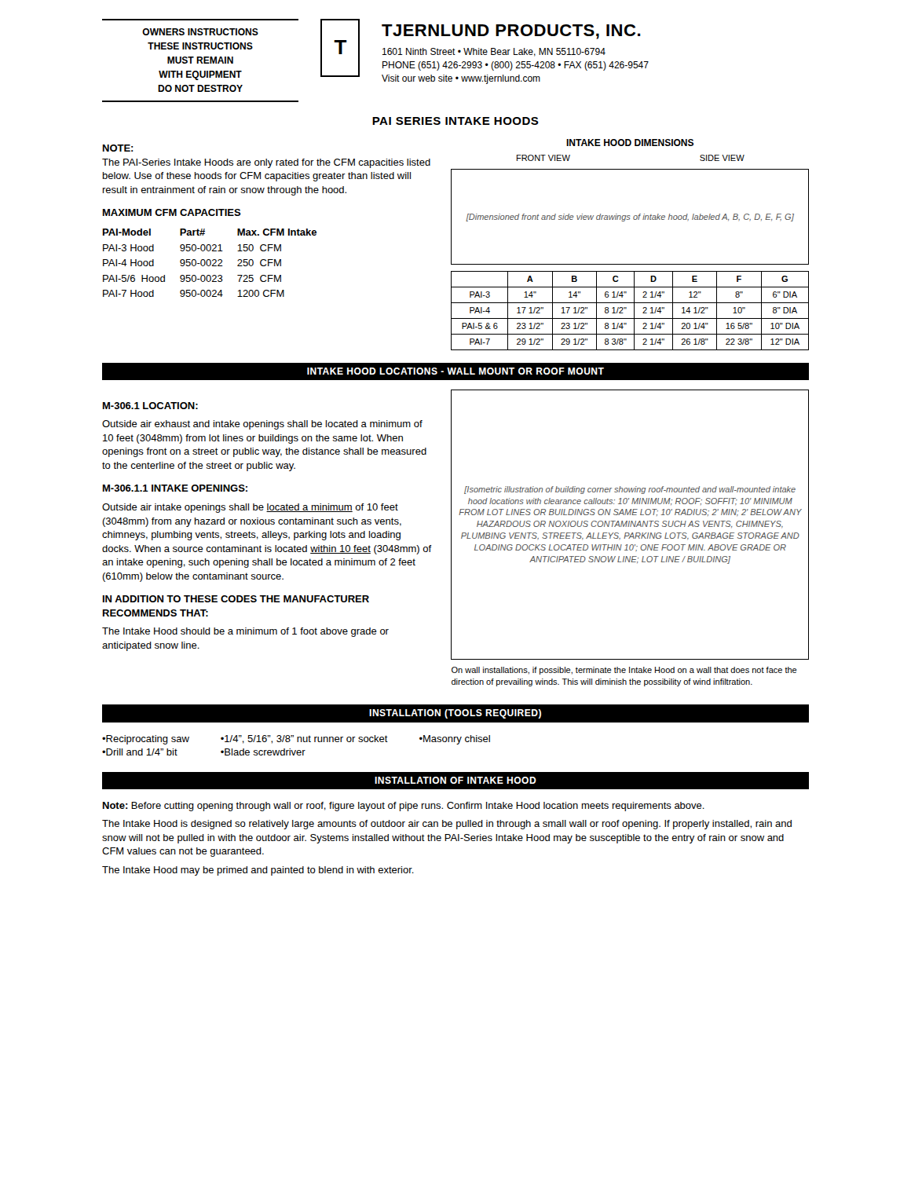OWNERS INSTRUCTIONS
THESE INSTRUCTIONS
MUST REMAIN
WITH EQUIPMENT
DO NOT DESTROY
T
TJERNLUND PRODUCTS, INC.
1601 Ninth Street • White Bear Lake, MN 55110-6794
PHONE (651) 426-2993 • (800) 255-4208 • FAX (651) 426-9547
Visit our web site • www.tjernlund.com
PAI SERIES INTAKE HOODS
NOTE:
The PAI-Series Intake Hoods are only rated for the CFM capacities listed below. Use of these hoods for CFM capacities greater than listed will result in entrainment of rain or snow through the hood.
MAXIMUM CFM CAPACITIES
| PAI-Model | Part# | Max. CFM Intake |
| --- | --- | --- |
| PAI-3 Hood | 950-0021 | 150 CFM |
| PAI-4 Hood | 950-0022 | 250 CFM |
| PAI-5/6 Hood | 950-0023 | 725 CFM |
| PAI-7 Hood | 950-0024 | 1200 CFM |
INTAKE HOOD DIMENSIONS
FRONT VIEW SIDE VIEW
[Dimensioned front and side view drawings of intake hood, labeled A, B, C, D, E, F, G]
| | A | B | C | D | E | F | G |
| --- | --- | --- | --- | --- | --- | --- | --- |
| PAI-3 | 14" | 14" | 6 1/4" | 2 1/4" | 12" | 8" | 6" DIA |
| PAI-4 | 17 1/2" | 17 1/2" | 8 1/2" | 2 1/4" | 14 1/2" | 10" | 8" DIA |
| PAI-5 & 6 | 23 1/2" | 23 1/2" | 8 1/4" | 2 1/4" | 20 1/4" | 16 5/8" | 10" DIA |
| PAI-7 | 29 1/2" | 29 1/2" | 8 3/8" | 2 1/4" | 26 1/8" | 22 3/8" | 12" DIA |
INTAKE HOOD LOCATIONS - WALL MOUNT OR ROOF MOUNT
M-306.1 LOCATION:
Outside air exhaust and intake openings shall be located a minimum of 10 feet (3048mm) from lot lines or buildings on the same lot. When openings front on a street or public way, the distance shall be measured to the centerline of the street or public way.
M-306.1.1 INTAKE OPENINGS:
Outside air intake openings shall be located a minimum of 10 feet (3048mm) from any hazard or noxious contaminant such as vents, chimneys, plumbing vents, streets, alleys, parking lots and loading docks. When a source contaminant is located within 10 feet (3048mm) of an intake opening, such opening shall be located a minimum of 2 feet (610mm) below the contaminant source.
IN ADDITION TO THESE CODES THE MANUFACTURER RECOMMENDS THAT:
The Intake Hood should be a minimum of 1 foot above grade or anticipated snow line.
[Isometric illustration of building corner showing roof-mounted and wall-mounted intake hood locations with clearance callouts: 10' MINIMUM; ROOF; SOFFIT; 10' MINIMUM FROM LOT LINES OR BUILDINGS ON SAME LOT; 10' RADIUS; 2' MIN; 2' BELOW ANY HAZARDOUS OR NOXIOUS CONTAMINANTS SUCH AS VENTS, CHIMNEYS, PLUMBING VENTS, STREETS, ALLEYS, PARKING LOTS, GARBAGE STORAGE AND LOADING DOCKS LOCATED WITHIN 10'; ONE FOOT MIN. ABOVE GRADE OR ANTICIPATED SNOW LINE; LOT LINE / BUILDING]
On wall installations, if possible, terminate the Intake Hood on a wall that does not face the direction of prevailing winds. This will diminish the possibility of wind infiltration.
INSTALLATION (TOOLS REQUIRED)
Reciprocating saw
Drill and 1/4” bit
1/4”, 5/16”, 3/8” nut runner or socket
Blade screwdriver
Masonry chisel
INSTALLATION OF INTAKE HOOD
Note: Before cutting opening through wall or roof, figure layout of pipe runs. Confirm Intake Hood location meets requirements above.
The Intake Hood is designed so relatively large amounts of outdoor air can be pulled in through a small wall or roof opening. If properly installed, rain and snow will not be pulled in with the outdoor air. Systems installed without the PAI-Series Intake Hood may be susceptible to the entry of rain or snow and CFM values can not be guaranteed.
The Intake Hood may be primed and painted to blend in with exterior.